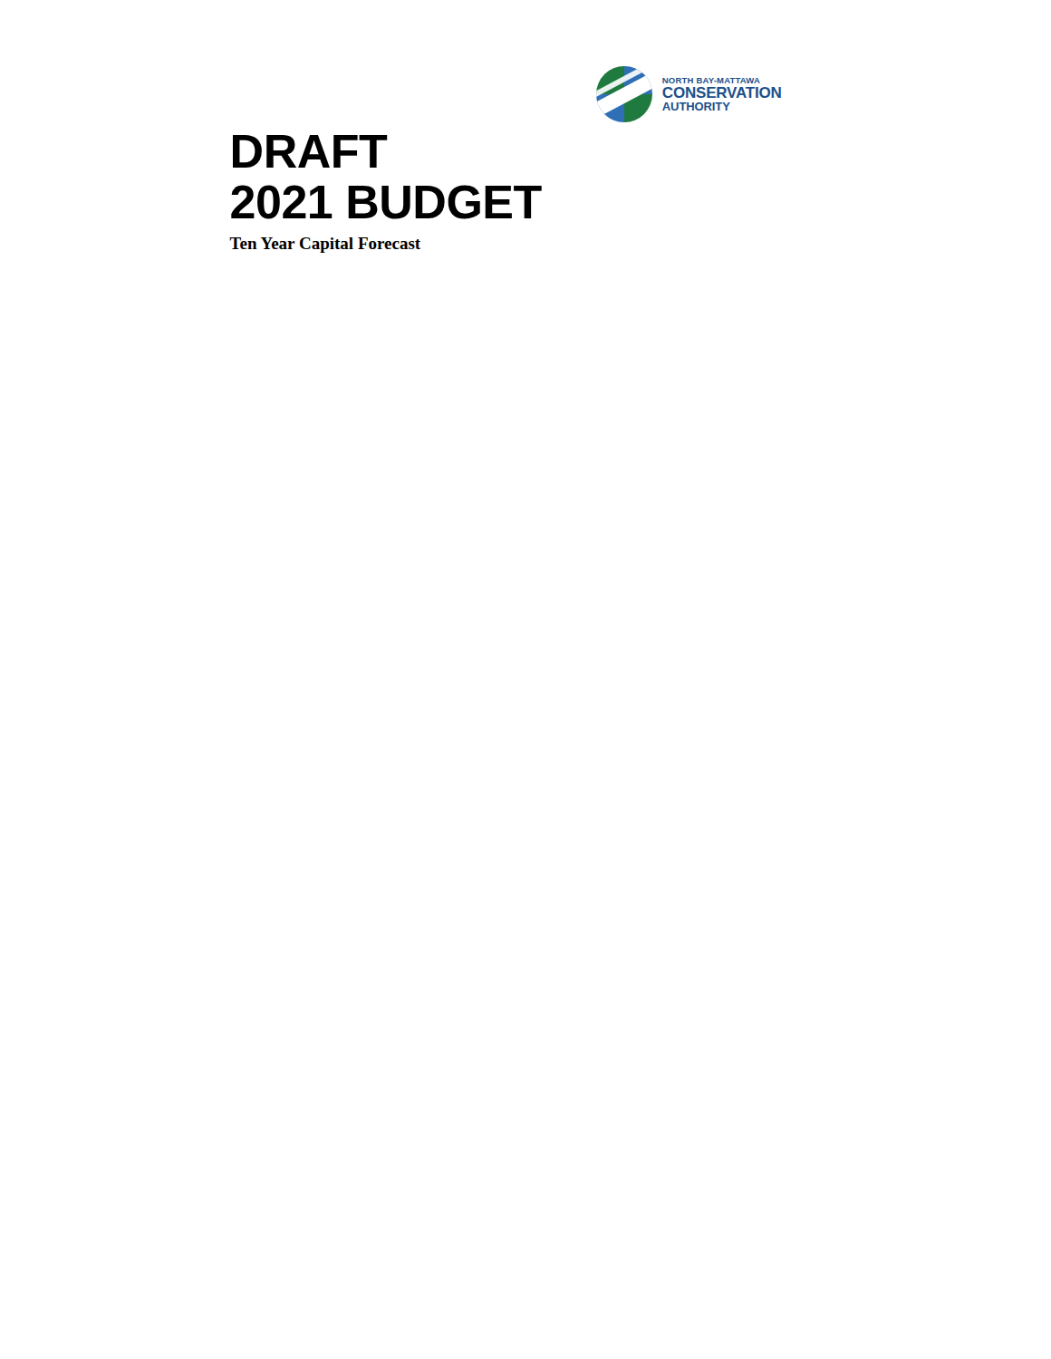NORTH BAY-MATTAWA
CONSERVATION
AUTHORITY
DRAFT2021 BUDGET
Ten Year Capital Forecast